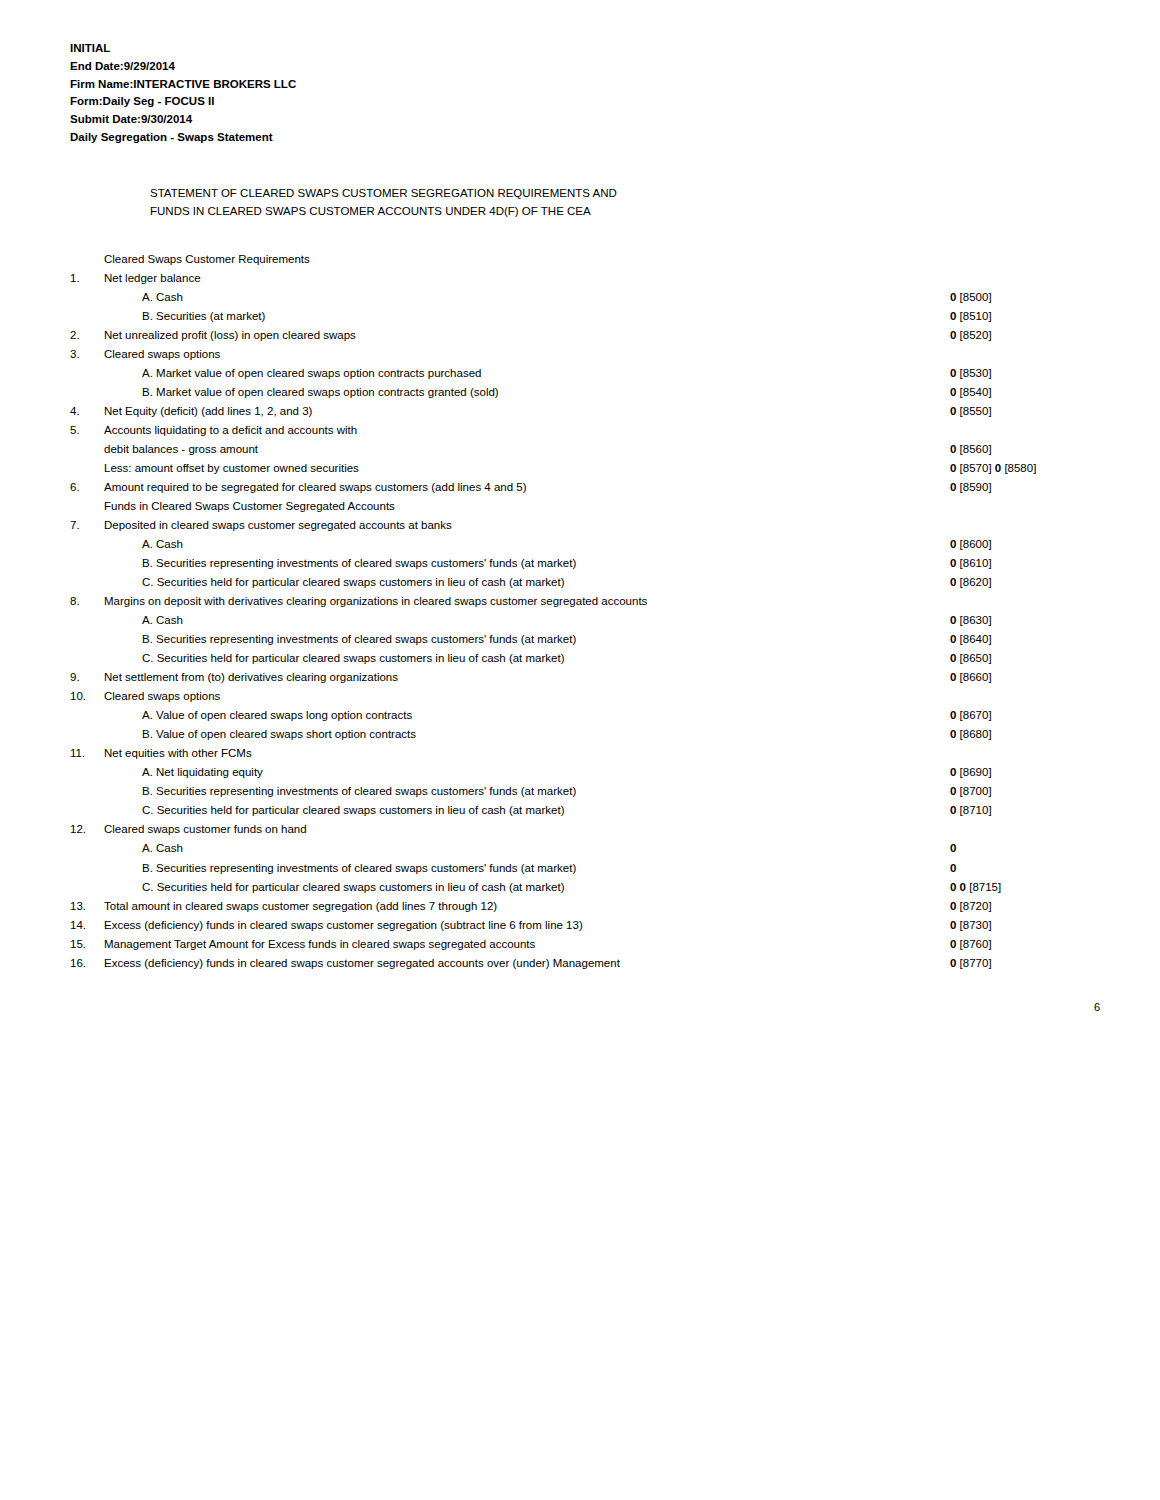INITIAL
End Date:9/29/2014
Firm Name:INTERACTIVE BROKERS LLC
Form:Daily Seg - FOCUS II
Submit Date:9/30/2014
Daily Segregation - Swaps Statement
STATEMENT OF CLEARED SWAPS CUSTOMER SEGREGATION REQUIREMENTS AND
FUNDS IN CLEARED SWAPS CUSTOMER ACCOUNTS UNDER 4D(F) OF THE CEA
| | Cleared Swaps Customer Requirements |
| 1. | Net ledger balance | |
| | A. Cash | 0 [8500] |
| | B. Securities (at market) | 0 [8510] |
| 2. | Net unrealized profit (loss) in open cleared swaps | 0 [8520] |
| 3. | Cleared swaps options | |
| | A. Market value of open cleared swaps option contracts purchased | 0 [8530] |
| | B. Market value of open cleared swaps option contracts granted (sold) | 0 [8540] |
| 4. | Net Equity (deficit) (add lines 1, 2, and 3) | 0 [8550] |
| 5. | Accounts liquidating to a deficit and accounts with | |
| | debit balances - gross amount | 0 [8560] |
| | Less: amount offset by customer owned securities | 0 [8570] 0 [8580] |
| 6. | Amount required to be segregated for cleared swaps customers (add lines 4 and 5) | 0 [8590] |
| | Funds in Cleared Swaps Customer Segregated Accounts | |
| 7. | Deposited in cleared swaps customer segregated accounts at banks | |
| | A. Cash | 0 [8600] |
| | B. Securities representing investments of cleared swaps customers' funds (at market) | 0 [8610] |
| | C. Securities held for particular cleared swaps customers in lieu of cash (at market) | 0 [8620] |
| 8. | Margins on deposit with derivatives clearing organizations in cleared swaps customer segregated accounts | |
| | A. Cash | 0 [8630] |
| | B. Securities representing investments of cleared swaps customers' funds (at market) | 0 [8640] |
| | C. Securities held for particular cleared swaps customers in lieu of cash (at market) | 0 [8650] |
| 9. | Net settlement from (to) derivatives clearing organizations | 0 [8660] |
| 10. | Cleared swaps options | |
| | A. Value of open cleared swaps long option contracts | 0 [8670] |
| | B. Value of open cleared swaps short option contracts | 0 [8680] |
| 11. | Net equities with other FCMs | |
| | A. Net liquidating equity | 0 [8690] |
| | B. Securities representing investments of cleared swaps customers' funds (at market) | 0 [8700] |
| | C. Securities held for particular cleared swaps customers in lieu of cash (at market) | 0 [8710] |
| 12. | Cleared swaps customer funds on hand | |
| | A. Cash | 0 |
| | B. Securities representing investments of cleared swaps customers' funds (at market) | 0 |
| | C. Securities held for particular cleared swaps customers in lieu of cash (at market) | 0 0 [8715] |
| 13. | Total amount in cleared swaps customer segregation (add lines 7 through 12) | 0 [8720] |
| 14. | Excess (deficiency) funds in cleared swaps customer segregation (subtract line 6 from line 13) | 0 [8730] |
| 15. | Management Target Amount for Excess funds in cleared swaps segregated accounts | 0 [8760] |
| 16. | Excess (deficiency) funds in cleared swaps customer segregated accounts over (under) Management | 0 [8770] |
6